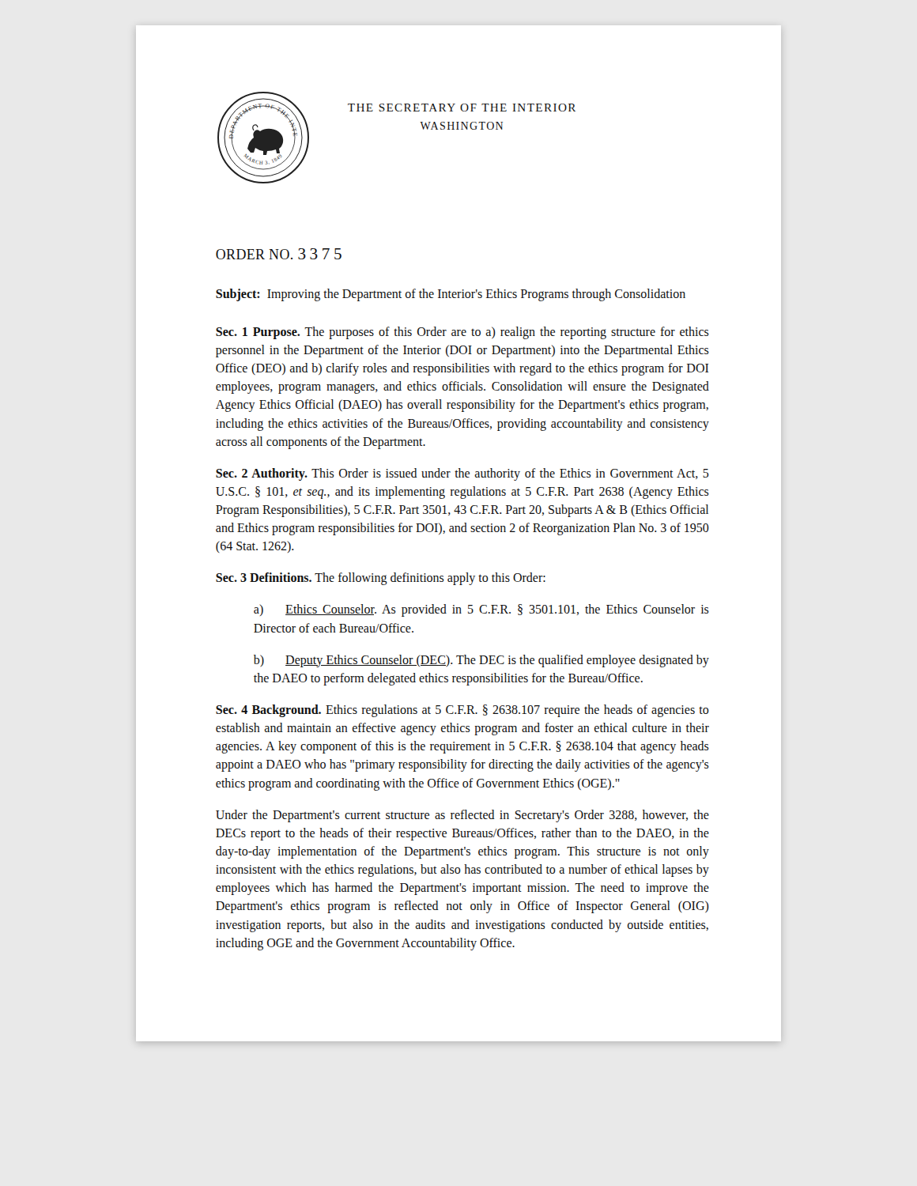U.S. DEPARTMENT OF THE INTERIOR MARCH 3, 1849
The Secretary of the Interior
Washington
ORDER NO. 3375
Subject: Improving the Department of the Interior's Ethics Programs through Consolidation
Sec. 1 Purpose. The purposes of this Order are to a) realign the reporting structure for ethics personnel in the Department of the Interior (DOI or Department) into the Departmental Ethics Office (DEO) and b) clarify roles and responsibilities with regard to the ethics program for DOI employees, program managers, and ethics officials. Consolidation will ensure the Designated Agency Ethics Official (DAEO) has overall responsibility for the Department's ethics program, including the ethics activities of the Bureaus/Offices, providing accountability and consistency across all components of the Department.
Sec. 2 Authority. This Order is issued under the authority of the Ethics in Government Act, 5 U.S.C. § 101, et seq., and its implementing regulations at 5 C.F.R. Part 2638 (Agency Ethics Program Responsibilities), 5 C.F.R. Part 3501, 43 C.F.R. Part 20, Subparts A & B (Ethics Official and Ethics program responsibilities for DOI), and section 2 of Reorganization Plan No. 3 of 1950 (64 Stat. 1262).
Sec. 3 Definitions. The following definitions apply to this Order:
a) Ethics Counselor. As provided in 5 C.F.R. § 3501.101, the Ethics Counselor is Director of each Bureau/Office.
b) Deputy Ethics Counselor (DEC). The DEC is the qualified employee designated by the DAEO to perform delegated ethics responsibilities for the Bureau/Office.
Sec. 4 Background. Ethics regulations at 5 C.F.R. § 2638.107 require the heads of agencies to establish and maintain an effective agency ethics program and foster an ethical culture in their agencies. A key component of this is the requirement in 5 C.F.R. § 2638.104 that agency heads appoint a DAEO who has "primary responsibility for directing the daily activities of the agency's ethics program and coordinating with the Office of Government Ethics (OGE)."
Under the Department's current structure as reflected in Secretary's Order 3288, however, the DECs report to the heads of their respective Bureaus/Offices, rather than to the DAEO, in the day-to-day implementation of the Department's ethics program. This structure is not only inconsistent with the ethics regulations, but also has contributed to a number of ethical lapses by employees which has harmed the Department's important mission. The need to improve the Department's ethics program is reflected not only in Office of Inspector General (OIG) investigation reports, but also in the audits and investigations conducted by outside entities, including OGE and the Government Accountability Office.